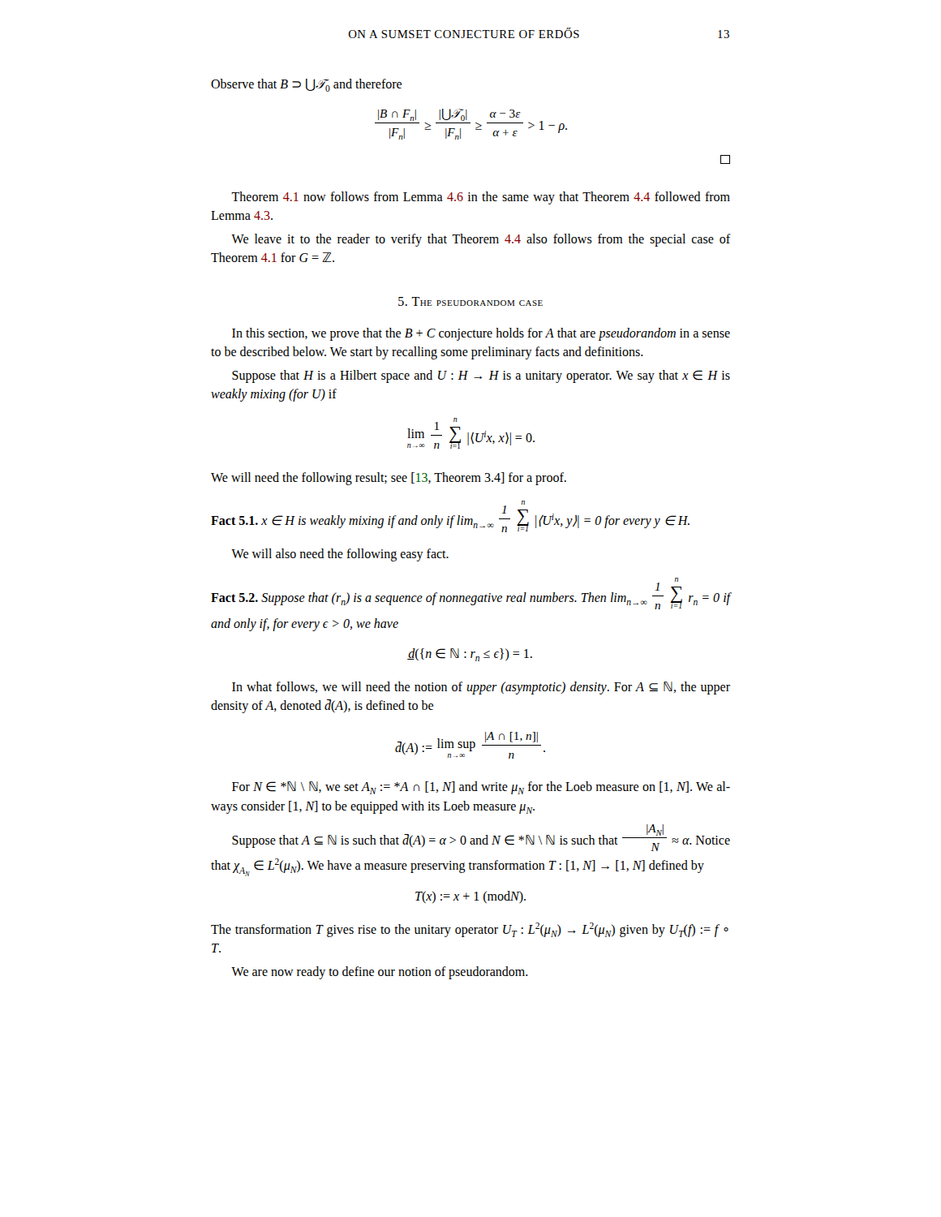ON A SUMSET CONJECTURE OF ERDŐS 13
Observe that B ⊃ ⋃𝒯0 and therefore
|B ∩ Fn||Fn| ≥ |⋃𝒯0||Fn| ≥ α − 3ε α + ε > 1 − ρ.
Theorem 4.1 now follows from Lemma 4.6 in the same way that Theorem 4.4 followed from Lemma 4.3.
We leave it to the reader to verify that Theorem 4.4 also follows from the special case of Theorem 4.1 for G = ℤ.
5. The pseudorandom case
In this section, we prove that the B + C conjecture holds for A that are pseudorandom in a sense to be described below. We start by recalling some preliminary facts and definitions.
Suppose that H is a Hilbert space and U : H → H is a unitary operator. We say that x ∈ H is weakly mixing (for U) if
lim n→∞ 1 n n∑i=1 |⟨Uix, x⟩| = 0.
We will need the following result; see [13, Theorem 3.4] for a proof.
Fact 5.1. x ∈ H is weakly mixing if and only if limn→∞ 1 n n∑i=1 |⟨Uix, y⟩| = 0 for every y ∈ H.
We will also need the following easy fact.
Fact 5.2. Suppose that (rn) is a sequence of nonnegative real numbers. Then limn→∞ 1 n n∑i=1 rn = 0 if and only if, for every ϵ > 0, we have
d̲({n ∈ ℕ : rn ≤ ϵ}) = 1.
In what follows, we will need the notion of upper (asymptotic) density. For A ⊆ ℕ, the upper density of A, denoted d̄(A), is defined to be
d̄(A) := lim sup n→∞ |A ∩ [1, n]|n.
For N ∈ *ℕ \ ℕ, we set AN := *A ∩ [1, N] and write μN for the Loeb measure on [1, N]. We always consider [1, N] to be equipped with its Loeb measure μN.
Suppose that A ⊆ ℕ is such that d̄(A) = α > 0 and N ∈ *ℕ \ ℕ is such that |AN|N ≈ α. Notice that χAN ∈ L2(μN). We have a measure preserving transformation T : [1, N] → [1, N] defined by
T(x) := x + 1 (modN).
The transformation T gives rise to the unitary operator UT : L2(μN) → L2(μN) given by UT(f) := f ∘ T.
We are now ready to define our notion of pseudorandom.